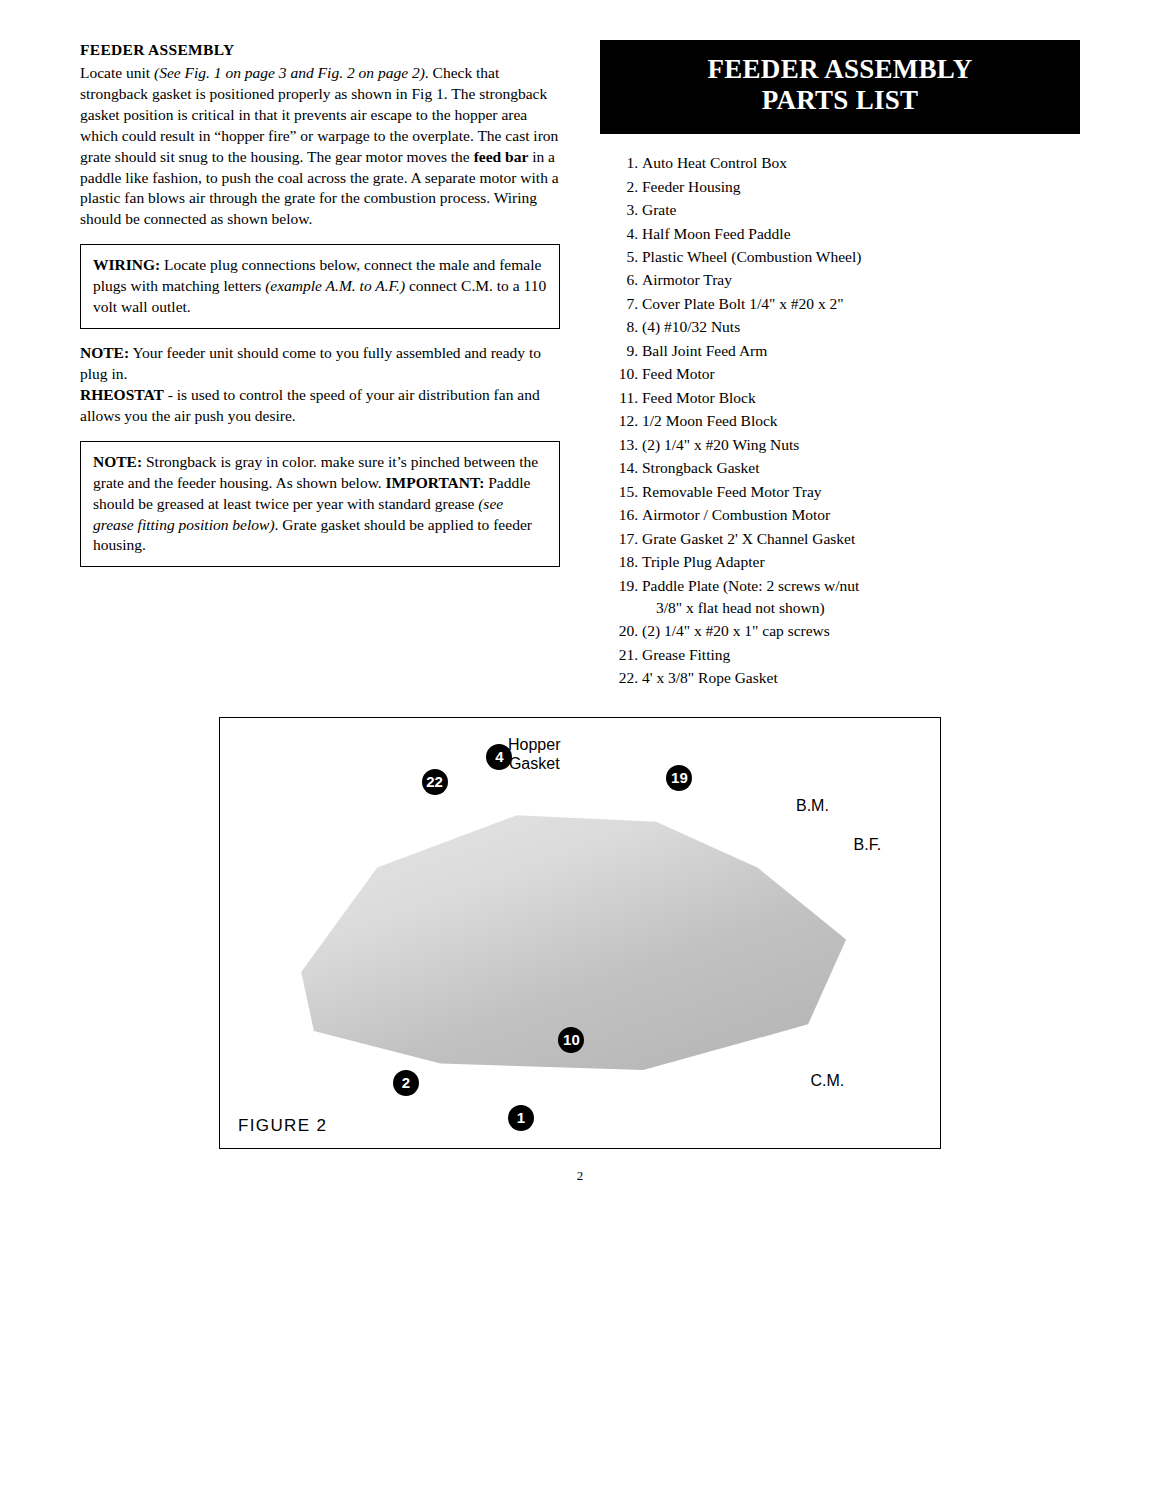FEEDER ASSEMBLY
Locate unit (See Fig. 1 on page 3 and Fig. 2 on page 2). Check that strongback gasket is positioned properly as shown in Fig 1. The strongback gasket position is critical in that it prevents air escape to the hopper area which could result in “hopper fire” or warpage to the overplate. The cast iron grate should sit snug to the housing. The gear motor moves the feed bar in a paddle like fashion, to push the coal across the grate. A separate motor with a plastic fan blows air through the grate for the combustion process. Wiring should be connected as shown below.
WIRING: Locate plug connections below, connect the male and female plugs with matching letters (example A.M. to A.F.) connect C.M. to a 110 volt wall outlet.
NOTE: Your feeder unit should come to you fully assembled and ready to plug in.
RHEOSTAT - is used to control the speed of your air distribution fan and allows you the air push you desire.
NOTE: Strongback is gray in color. make sure it’s pinched between the grate and the feeder housing. As shown below. IMPORTANT: Paddle should be greased at least twice per year with standard grease (see grease fitting position below). Grate gasket should be applied to feeder housing.
FEEDER ASSEMBLY
PARTS LIST
Auto Heat Control Box
Feeder Housing
Grate
Half Moon Feed Paddle
Plastic Wheel (Combustion Wheel)
Airmotor Tray
Cover Plate Bolt 1/4" x #20 x 2"
(4) #10/32 Nuts
Ball Joint Feed Arm
Feed Motor
Feed Motor Block
1/2 Moon Feed Block
(2) 1/4" x #20 Wing Nuts
Strongback Gasket
Removable Feed Motor Tray
Airmotor / Combustion Motor
Grate Gasket 2' X Channel Gasket
Triple Plug Adapter
Paddle Plate (Note: 2 screws w/nut3/8" x flat head not shown)
(2) 1/4" x #20 x 1" cap screws
Grease Fitting
4' x 3/8" Rope Gasket
Hopper
Gasket
22
4
19
B.M.
B.F.
10
2
1
C.M.
FIGURE 2
2